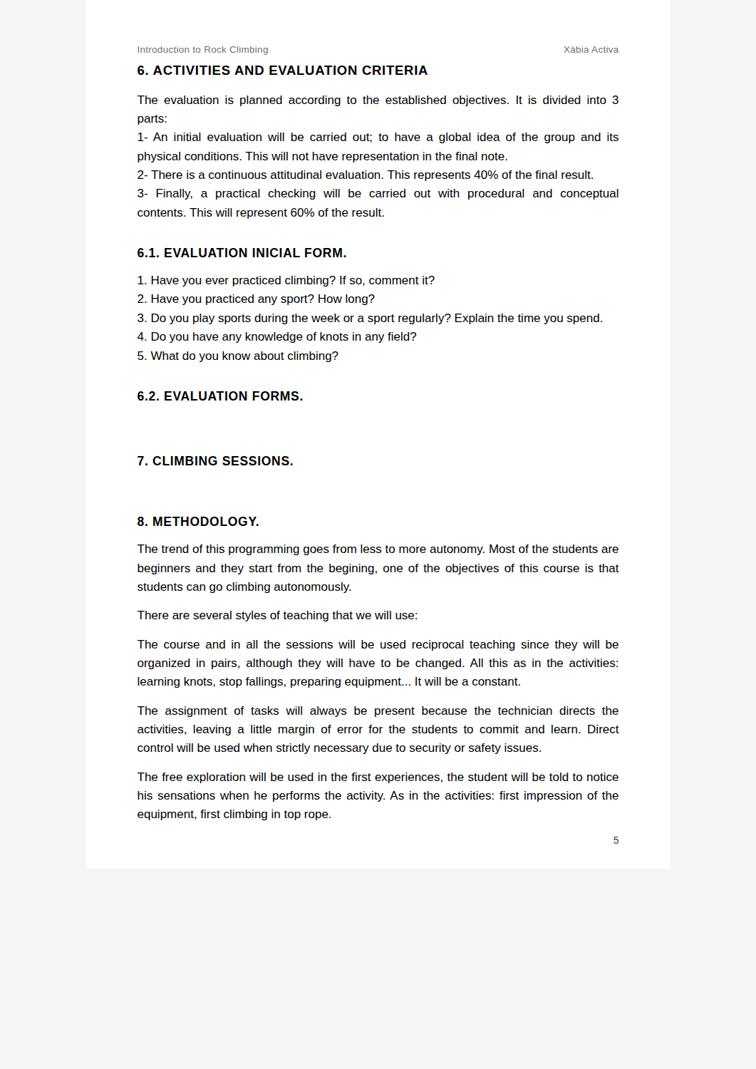Introduction to Rock Climbing Xàbia Activa
6. Activities and evaluation criteria
The evaluation is planned according to the established objectives. It is divided into 3 parts:
1- An initial evaluation will be carried out; to have a global idea of the group and its physical conditions. This will not have representation in the final note.
2- There is a continuous attitudinal evaluation. This represents 40% of the final result.
3- Finally, a practical checking will be carried out with procedural and conceptual contents. This will represent 60% of the result.
6.1. Evaluation inicial form.
1. Have you ever practiced climbing? If so, comment it?
2. Have you practiced any sport? How long?
3. Do you play sports during the week or a sport regularly? Explain the time you spend.
4. Do you have any knowledge of knots in any field?
5. What do you know about climbing?
6.2. Evaluation forms.
7. Climbing sessions.
8. Methodology.
The trend of this programming goes from less to more autonomy. Most of the students are beginners and they start from the begining, one of the objectives of this course is that students can go climbing autonomously.
There are several styles of teaching that we will use:
The course and in all the sessions will be used reciprocal teaching since they will be organized in pairs, although they will have to be changed. All this as in the activities: learning knots, stop fallings, preparing equipment... It will be a constant.
The assignment of tasks will always be present because the technician directs the activities, leaving a little margin of error for the students to commit and learn. Direct control will be used when strictly necessary due to security or safety issues.
The free exploration will be used in the first experiences, the student will be told to notice his sensations when he performs the activity. As in the activities: first impression of the equipment, first climbing in top rope.
5